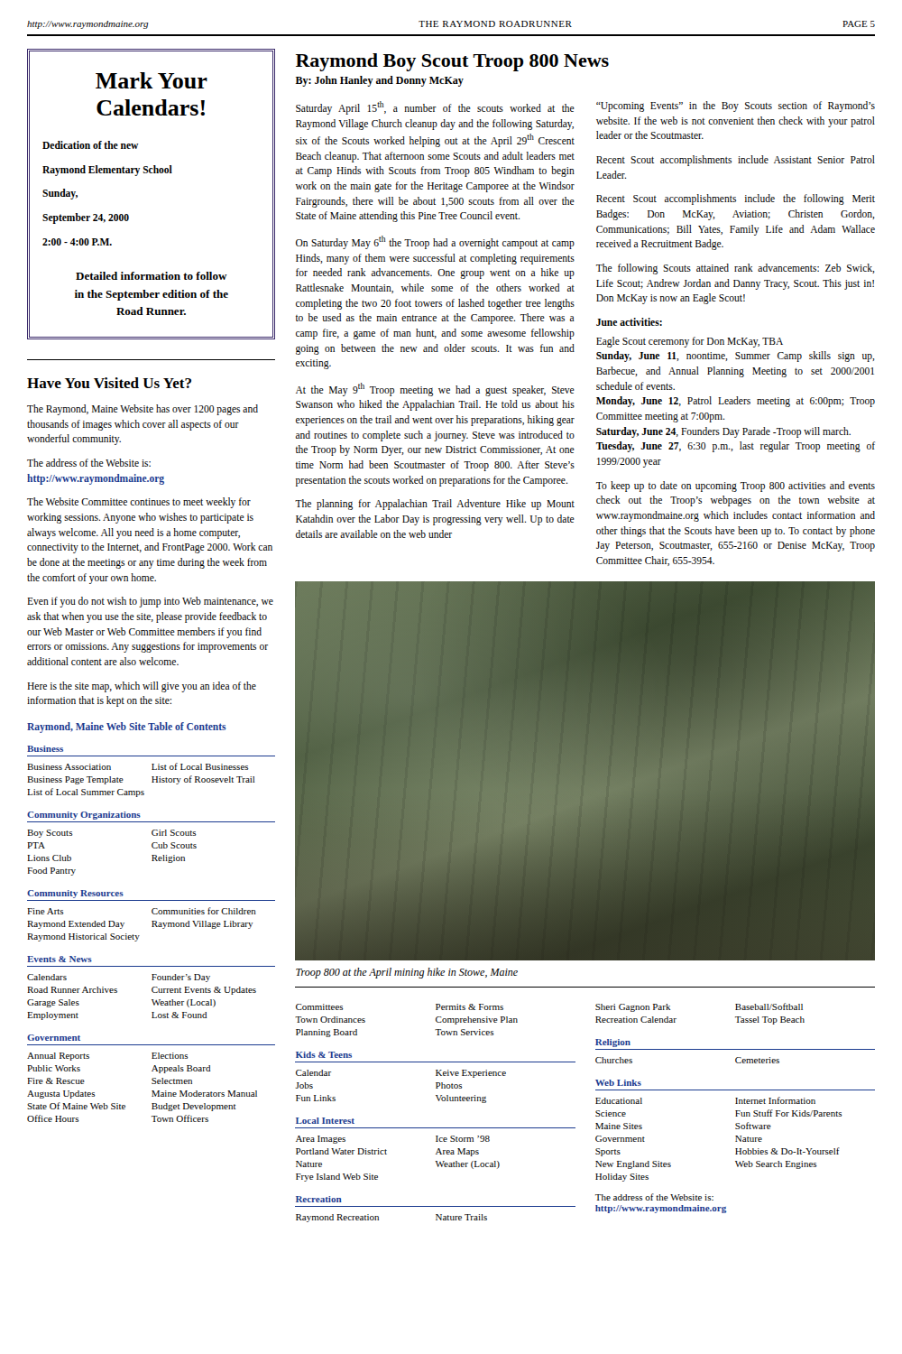http://www.raymondmaine.org THE RAYMOND ROADRUNNER PAGE 5
Mark Your Calendars!
Dedication of the new
Raymond Elementary School
Sunday,
September 24, 2000
2:00 - 4:00 P.M.
Detailed information to follow
in the September edition of the
Road Runner.
Have You Visited Us Yet?
The Raymond, Maine Website has over 1200 pages and thousands of images which cover all aspects of our wonderful community.
The address of the Website is:
http://www.raymondmaine.org
The Website Committee continues to meet weekly for working sessions. Anyone who wishes to participate is always welcome. All you need is a home computer, connectivity to the Internet, and FrontPage 2000. Work can be done at the meetings or any time during the week from the comfort of your own home.
Even if you do not wish to jump into Web maintenance, we ask that when you use the site, please provide feedback to our Web Master or Web Committee members if you find errors or omissions. Any suggestions for improvements or additional content are also welcome.
Here is the site map, which will give you an idea of the information that is kept on the site:
Raymond, Maine Web Site Table of Contents
Business
| Business Association | List of Local Businesses |
| Business Page Template | History of Roosevelt Trail |
| List of Local Summer Camps |
Community Organizations
| Boy Scouts | Girl Scouts |
| PTA | Cub Scouts |
| Lions Club | Religion |
| Food Pantry | |
Community Resources
| Fine Arts | Communities for Children |
| Raymond Extended Day | Raymond Village Library |
| Raymond Historical Society |
Events & News
| Calendars | Founder’s Day |
| Road Runner Archives | Current Events & Updates |
| Garage Sales | Weather (Local) |
| Employment | Lost & Found |
Government
| Annual Reports | Elections |
| Public Works | Appeals Board |
| Fire & Rescue | Selectmen |
| Augusta Updates | Maine Moderators Manual |
| State Of Maine Web Site | Budget Development |
| Office Hours | Town Officers |
Raymond Boy Scout Troop 800 News
By: John Hanley and Donny McKay
Saturday April 15th, a number of the scouts worked at the Raymond Village Church cleanup day and the following Saturday, six of the Scouts worked helping out at the April 29th Crescent Beach cleanup. That afternoon some Scouts and adult leaders met at Camp Hinds with Scouts from Troop 805 Windham to begin work on the main gate for the Heritage Camporee at the Windsor Fairgrounds, there will be about 1,500 scouts from all over the State of Maine attending this Pine Tree Council event.
On Saturday May 6th the Troop had a overnight campout at camp Hinds, many of them were successful at completing requirements for needed rank advancements. One group went on a hike up Rattlesnake Mountain, while some of the others worked at completing the two 20 foot towers of lashed together tree lengths to be used as the main entrance at the Camporee. There was a camp fire, a game of man hunt, and some awesome fellowship going on between the new and older scouts. It was fun and exciting.
At the May 9th Troop meeting we had a guest speaker, Steve Swanson who hiked the Appalachian Trail. He told us about his experiences on the trail and went over his preparations, hiking gear and routines to complete such a journey. Steve was introduced to the Troop by Norm Dyer, our new District Commissioner, At one time Norm had been Scoutmaster of Troop 800. After Steve’s presentation the scouts worked on preparations for the Camporee.
The planning for Appalachian Trail Adventure Hike up Mount Katahdin over the Labor Day is progressing very well. Up to date details are available on the web under
“Upcoming Events” in the Boy Scouts section of Raymond’s website. If the web is not convenient then check with your patrol leader or the Scoutmaster.
Recent Scout accomplishments include Assistant Senior Patrol Leader.
Recent Scout accomplishments include the following Merit Badges: Don McKay, Aviation; Christen Gordon, Communications; Bill Yates, Family Life and Adam Wallace received a Recruitment Badge.
The following Scouts attained rank advancements: Zeb Swick, Life Scout; Andrew Jordan and Danny Tracy, Scout. This just in! Don McKay is now an Eagle Scout!
June activities:
Eagle Scout ceremony for Don McKay, TBA
Sunday, June 11, noontime, Summer Camp skills sign up, Barbecue, and Annual Planning Meeting to set 2000/2001 schedule of events.
Monday, June 12, Patrol Leaders meeting at 6:00pm; Troop Committee meeting at 7:00pm.
Saturday, June 24, Founders Day Parade -Troop will march.
Tuesday, June 27, 6:30 p.m., last regular Troop meeting of 1999/2000 year
To keep up to date on upcoming Troop 800 activities and events check out the Troop’s webpages on the town website at www.raymondmaine.org which includes contact information and other things that the Scouts have been up to. To contact by phone Jay Peterson, Scoutmaster, 655-2160 or Denise McKay, Troop Committee Chair, 655-3954.
Troop 800 at the April mining hike in Stowe, Maine
| Committees | Permits & Forms |
| Town Ordinances | Comprehensive Plan |
| Planning Board | Town Services |
Kids & Teens
| Calendar | Keive Experience |
| Jobs | Photos |
| Fun Links | Volunteering |
Local Interest
| Area Images | Ice Storm ’98 |
| Portland Water District | Area Maps |
| Nature | Weather (Local) |
| Frye Island Web Site |
Recreation
| Raymond Recreation | Nature Trails |
| Sheri Gagnon Park | Baseball/Softball |
| Recreation Calendar | Tassel Top Beach |
Religion
| Churches | Cemeteries |
Web Links
| Educational | Internet Information |
| Science | Fun Stuff For Kids/Parents |
| Maine Sites | Software |
| Government | Nature |
| Sports | Hobbies & Do-It-Yourself |
| New England Sites | Web Search Engines |
| Holiday Sites |
The address of the Website is:
http://www.raymondmaine.org